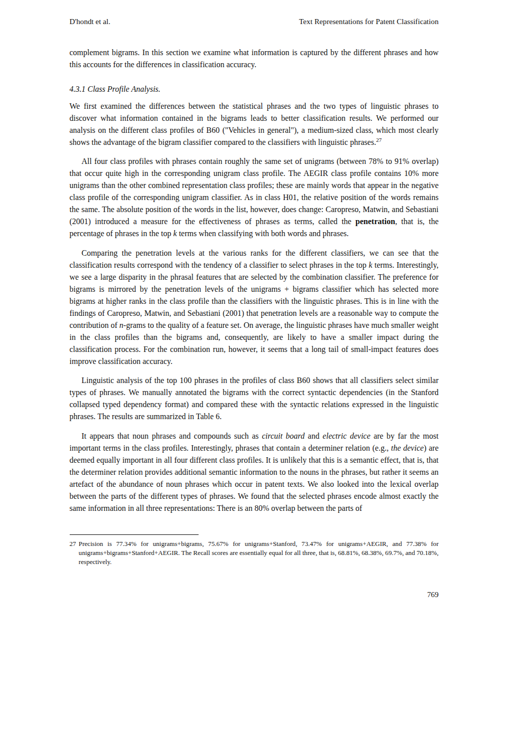D'hondt et al. Text Representations for Patent Classification
complement bigrams. In this section we examine what information is captured by the different phrases and how this accounts for the differences in classification accuracy.
4.3.1 Class Profile Analysis.
We first examined the differences between the statistical phrases and the two types of linguistic phrases to discover what information contained in the bigrams leads to better classification results. We performed our analysis on the different class profiles of B60 ("Vehicles in general"), a medium-sized class, which most clearly shows the advantage of the bigram classifier compared to the classifiers with linguistic phrases.27
All four class profiles with phrases contain roughly the same set of unigrams (between 78% to 91% overlap) that occur quite high in the corresponding unigram class profile. The AEGIR class profile contains 10% more unigrams than the other combined representation class profiles; these are mainly words that appear in the negative class profile of the corresponding unigram classifier. As in class H01, the relative position of the words remains the same. The absolute position of the words in the list, however, does change: Caropreso, Matwin, and Sebastiani (2001) introduced a measure for the effectiveness of phrases as terms, called the penetration, that is, the percentage of phrases in the top k terms when classifying with both words and phrases.
Comparing the penetration levels at the various ranks for the different classifiers, we can see that the classification results correspond with the tendency of a classifier to select phrases in the top k terms. Interestingly, we see a large disparity in the phrasal features that are selected by the combination classifier. The preference for bigrams is mirrored by the penetration levels of the unigrams + bigrams classifier which has selected more bigrams at higher ranks in the class profile than the classifiers with the linguistic phrases. This is in line with the findings of Caropreso, Matwin, and Sebastiani (2001) that penetration levels are a reasonable way to compute the contribution of n-grams to the quality of a feature set. On average, the linguistic phrases have much smaller weight in the class profiles than the bigrams and, consequently, are likely to have a smaller impact during the classification process. For the combination run, however, it seems that a long tail of small-impact features does improve classification accuracy.
Linguistic analysis of the top 100 phrases in the profiles of class B60 shows that all classifiers select similar types of phrases. We manually annotated the bigrams with the correct syntactic dependencies (in the Stanford collapsed typed dependency format) and compared these with the syntactic relations expressed in the linguistic phrases. The results are summarized in Table 6.
It appears that noun phrases and compounds such as circuit board and electric device are by far the most important terms in the class profiles. Interestingly, phrases that contain a determiner relation (e.g., the device) are deemed equally important in all four different class profiles. It is unlikely that this is a semantic effect, that is, that the determiner relation provides additional semantic information to the nouns in the phrases, but rather it seems an artefact of the abundance of noun phrases which occur in patent texts. We also looked into the lexical overlap between the parts of the different types of phrases. We found that the selected phrases encode almost exactly the same information in all three representations: There is an 80% overlap between the parts of
27 Precision is 77.34% for unigrams+bigrams, 75.67% for unigrams+Stanford, 73.47% for unigrams+AEGIR, and 77.38% for unigrams+bigrams+Stanford+AEGIR. The Recall scores are essentially equal for all three, that is, 68.81%, 68.38%, 69.7%, and 70.18%, respectively.
769